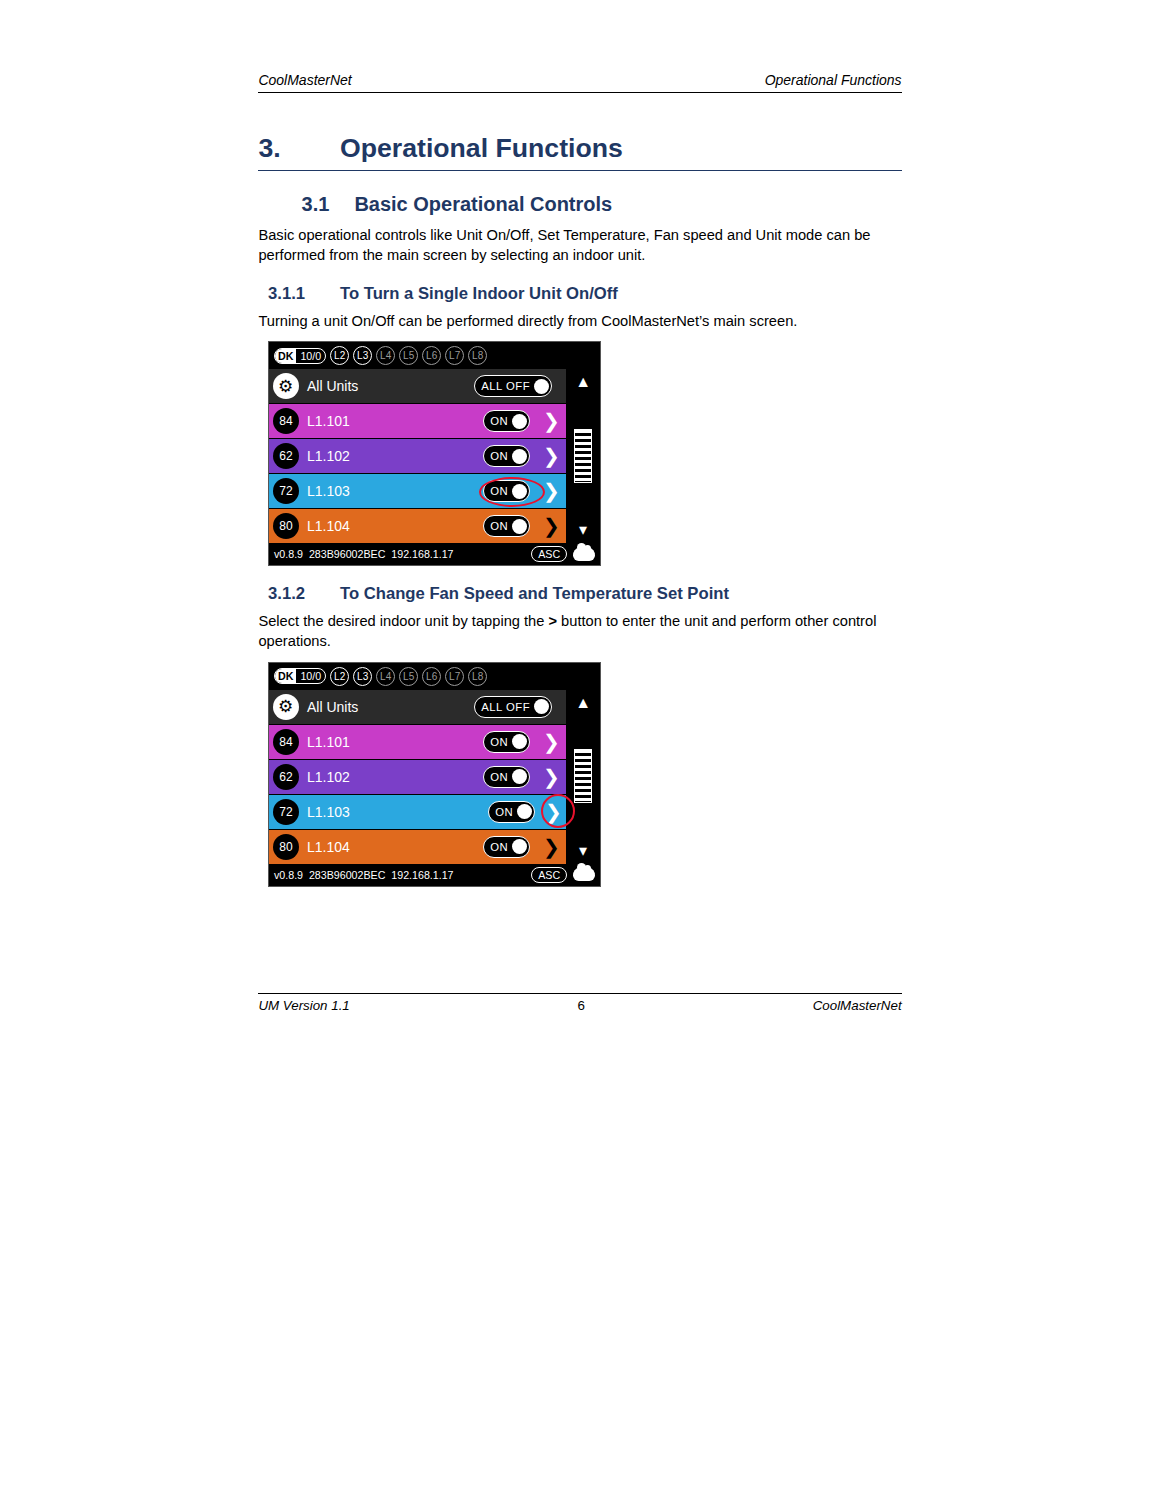CoolMasterNet Operational Functions
3. Operational Functions
3.1 Basic Operational Controls
Basic operational controls like Unit On/Off, Set Temperature, Fan speed and Unit mode can be performed from the main screen by selecting an indoor unit.
3.1.1 To Turn a Single Indoor Unit On/Off
Turning a unit On/Off can be performed directly from CoolMasterNet’s main screen.
DK 10/0 L2 L3 L4 L5 L6 L7 L8
⚙ All Units ALL OFF
84 L1.101 ON ❯
62 L1.102 ON ❯
72 L1.103 ON ❯
80 L1.104 ON ❯
▲ ▾
v0.8.9 283B96002BEC 192.168.1.17 ASC
3.1.2 To Change Fan Speed and Temperature Set Point
Select the desired indoor unit by tapping the > button to enter the unit and perform other control operations.
DK 10/0 L2 L3 L4 L5 L6 L7 L8
⚙ All Units ALL OFF
84 L1.101 ON ❯
62 L1.102 ON ❯
72 L1.103 ON ❯
80 L1.104 ON ❯
▲ ▾
v0.8.9 283B96002BEC 192.168.1.17 ASC
UM Version 1.1 6 CoolMasterNet